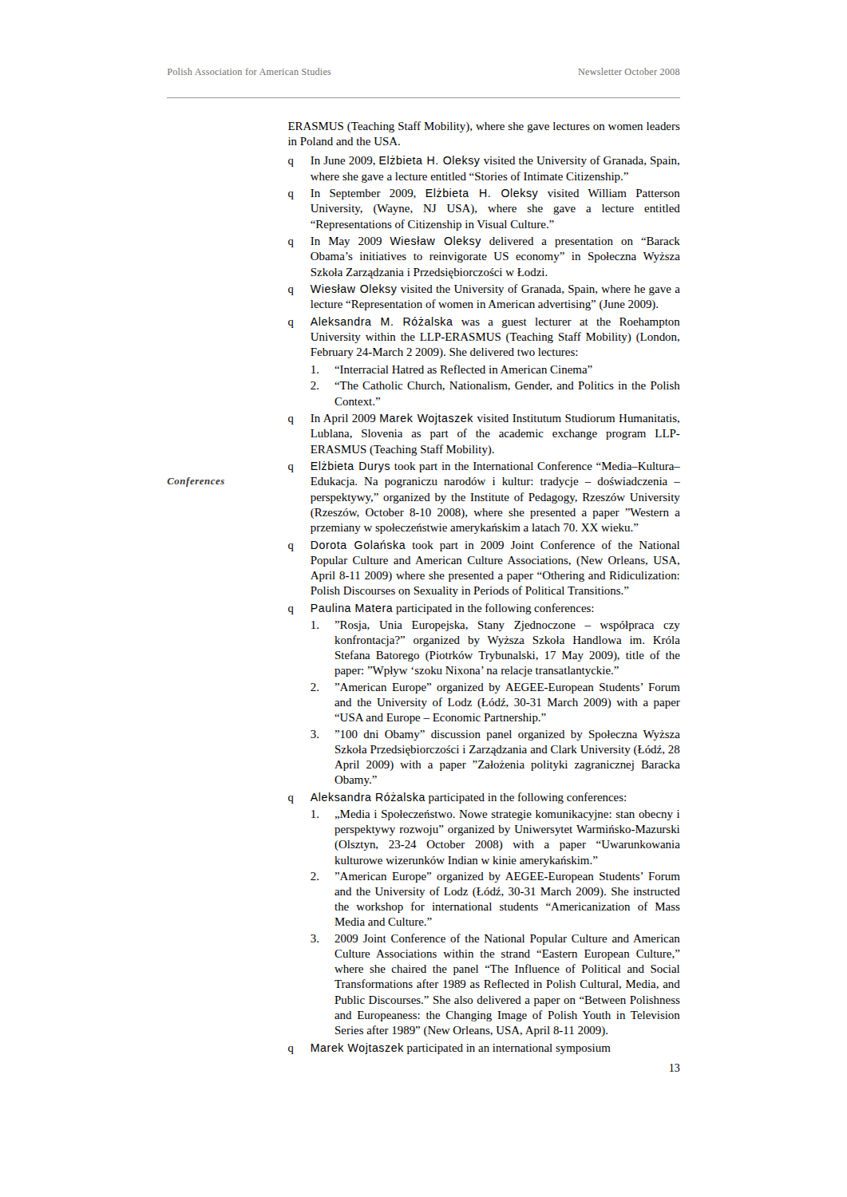Polish Association for American Studies
Newsletter October 2008
Conferences
ERASMUS (Teaching Staff Mobility), where she gave lectures on women leaders in Poland and the USA.
In June 2009, Elżbieta H. Oleksy visited the University of Granada, Spain, where she gave a lecture entitled “Stories of Intimate Citizenship.”
In September 2009, Elżbieta H. Oleksy visited William Patterson University, (Wayne, NJ USA), where she gave a lecture entitled “Representations of Citizenship in Visual Culture.”
In May 2009 Wiesław Oleksy delivered a presentation on “Barack Obama’s initiatives to reinvigorate US economy” in Społeczna Wyższa Szkoła Zarządzania i Przedsiębiorczości w Łodzi.
Wiesław Oleksy visited the University of Granada, Spain, where he gave a lecture “Representation of women in American advertising” (June 2009).
Aleksandra M. Różalska was a guest lecturer at the Roehampton University within the LLP-ERASMUS (Teaching Staff Mobility) (London, February 24-March 2 2009). She delivered two lectures:
“Interracial Hatred as Reflected in American Cinema”
“The Catholic Church, Nationalism, Gender, and Politics in the Polish Context.”
In April 2009 Marek Wojtaszek visited Institutum Studiorum Humanitatis, Lublana, Slovenia as part of the academic exchange program LLP-ERASMUS (Teaching Staff Mobility).
Elżbieta Durys took part in the International Conference “Media–Kultura–Edukacja. Na pograniczu narodów i kultur: tradycje – doświadczenia – perspektywy,” organized by the Institute of Pedagogy, Rzeszów University (Rzeszów, October 8-10 2008), where she presented a paper ”Western a przemiany w społeczeństwie amerykańskim a latach 70. XX wieku.”
Dorota Golańska took part in 2009 Joint Conference of the National Popular Culture and American Culture Associations, (New Orleans, USA, April 8-11 2009) where she presented a paper “Othering and Ridiculization: Polish Discourses on Sexuality in Periods of Political Transitions.”
Paulina Matera participated in the following conferences:
”Rosja, Unia Europejska, Stany Zjednoczone – współpraca czy konfrontacja?” organized by Wyższa Szkoła Handlowa im. Króla Stefana Batorego (Piotrków Trybunalski, 17 May 2009), title of the paper: ”Wpływ ‘szoku Nixona’ na relacje transatlantyckie.”
”American Europe” organized by AEGEE-European Students’ Forum and the University of Lodz (Łódź, 30-31 March 2009) with a paper “USA and Europe – Economic Partnership.”
”100 dni Obamy” discussion panel organized by Społeczna Wyższa Szkoła Przedsiębiorczości i Zarządzania and Clark University (Łódź, 28 April 2009) with a paper ”Założenia polityki zagranicznej Baracka Obamy.”
Aleksandra Różalska participated in the following conferences:
„Media i Społeczeństwo. Nowe strategie komunikacyjne: stan obecny i perspektywy rozwoju” organized by Uniwersytet Warmińsko-Mazurski (Olsztyn, 23-24 October 2008) with a paper “Uwarunkowania kulturowe wizerunków Indian w kinie amerykańskim.”
”American Europe” organized by AEGEE-European Students’ Forum and the University of Lodz (Łódź, 30-31 March 2009). She instructed the workshop for international students “Americanization of Mass Media and Culture.”
2009 Joint Conference of the National Popular Culture and American Culture Associations within the strand “Eastern European Culture,” where she chaired the panel “The Influence of Political and Social Transformations after 1989 as Reflected in Polish Cultural, Media, and Public Discourses.” She also delivered a paper on “Between Polishness and Europeaness: the Changing Image of Polish Youth in Television Series after 1989” (New Orleans, USA, April 8-11 2009).
Marek Wojtaszek participated in an international symposium
13